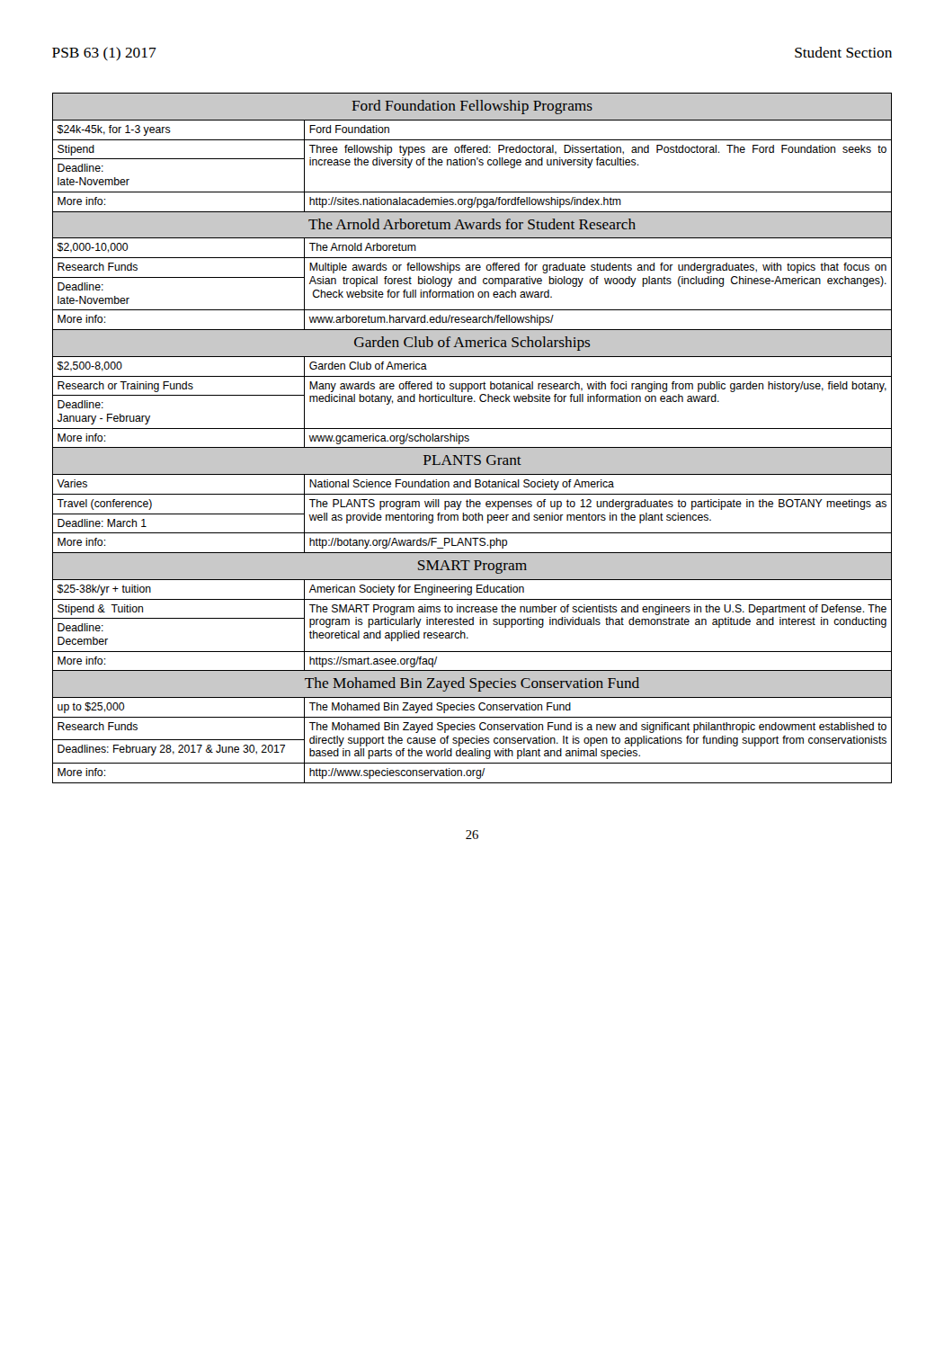PSB 63 (1) 2017
Student Section
| Ford Foundation Fellowship Programs |
| $24k-45k, for 1-3 years | Ford Foundation |
| Stipend | Three fellowship types are offered: Predoctoral, Dissertation, and Postdoctoral. The Ford Foundation seeks to increase the diversity of the nation's college and university faculties. |
| Deadline: late-November |
| More info: | http://sites.nationalacademies.org/pga/fordfellowships/index.htm |
| The Arnold Arboretum Awards for Student Research |
| $2,000-10,000 | The Arnold Arboretum |
| Research Funds | Multiple awards or fellowships are offered for graduate students and for undergraduates, with topics that focus on Asian tropical forest biology and comparative biology of woody plants (including Chinese-American exchanges). Check website for full information on each award. |
| Deadline: late-November |
| More info: | www.arboretum.harvard.edu/research/fellowships/ |
| Garden Club of America Scholarships |
| $2,500-8,000 | Garden Club of America |
| Research or Training Funds | Many awards are offered to support botanical research, with foci ranging from public garden history/use, field botany, medicinal botany, and horticulture. Check website for full information on each award. |
| Deadline: January - February |
| More info: | www.gcamerica.org/scholarships |
| PLANTS Grant |
| Varies | National Science Foundation and Botanical Society of America |
| Travel (conference) | The PLANTS program will pay the expenses of up to 12 undergraduates to participate in the BOTANY meetings as well as provide mentoring from both peer and senior mentors in the plant sciences. |
| Deadline: March 1 |
| More info: | http://botany.org/Awards/F_PLANTS.php |
| SMART Program |
| $25-38k/yr + tuition | American Society for Engineering Education |
| Stipend & Tuition | The SMART Program aims to increase the number of scientists and engineers in the U.S. Department of Defense. The program is particularly interested in supporting individuals that demonstrate an aptitude and interest in conducting theoretical and applied research. |
| Deadline: December |
| More info: | https://smart.asee.org/faq/ |
| The Mohamed Bin Zayed Species Conservation Fund |
| up to $25,000 | The Mohamed Bin Zayed Species Conservation Fund |
| Research Funds | The Mohamed Bin Zayed Species Conservation Fund is a new and significant philanthropic endowment established to directly support the cause of species conservation. It is open to applications for funding support from conservationists based in all parts of the world dealing with plant and animal species. |
| Deadlines: February 28, 2017 & June 30, 2017 |
| More info: | http://www.speciesconservation.org/ |
26